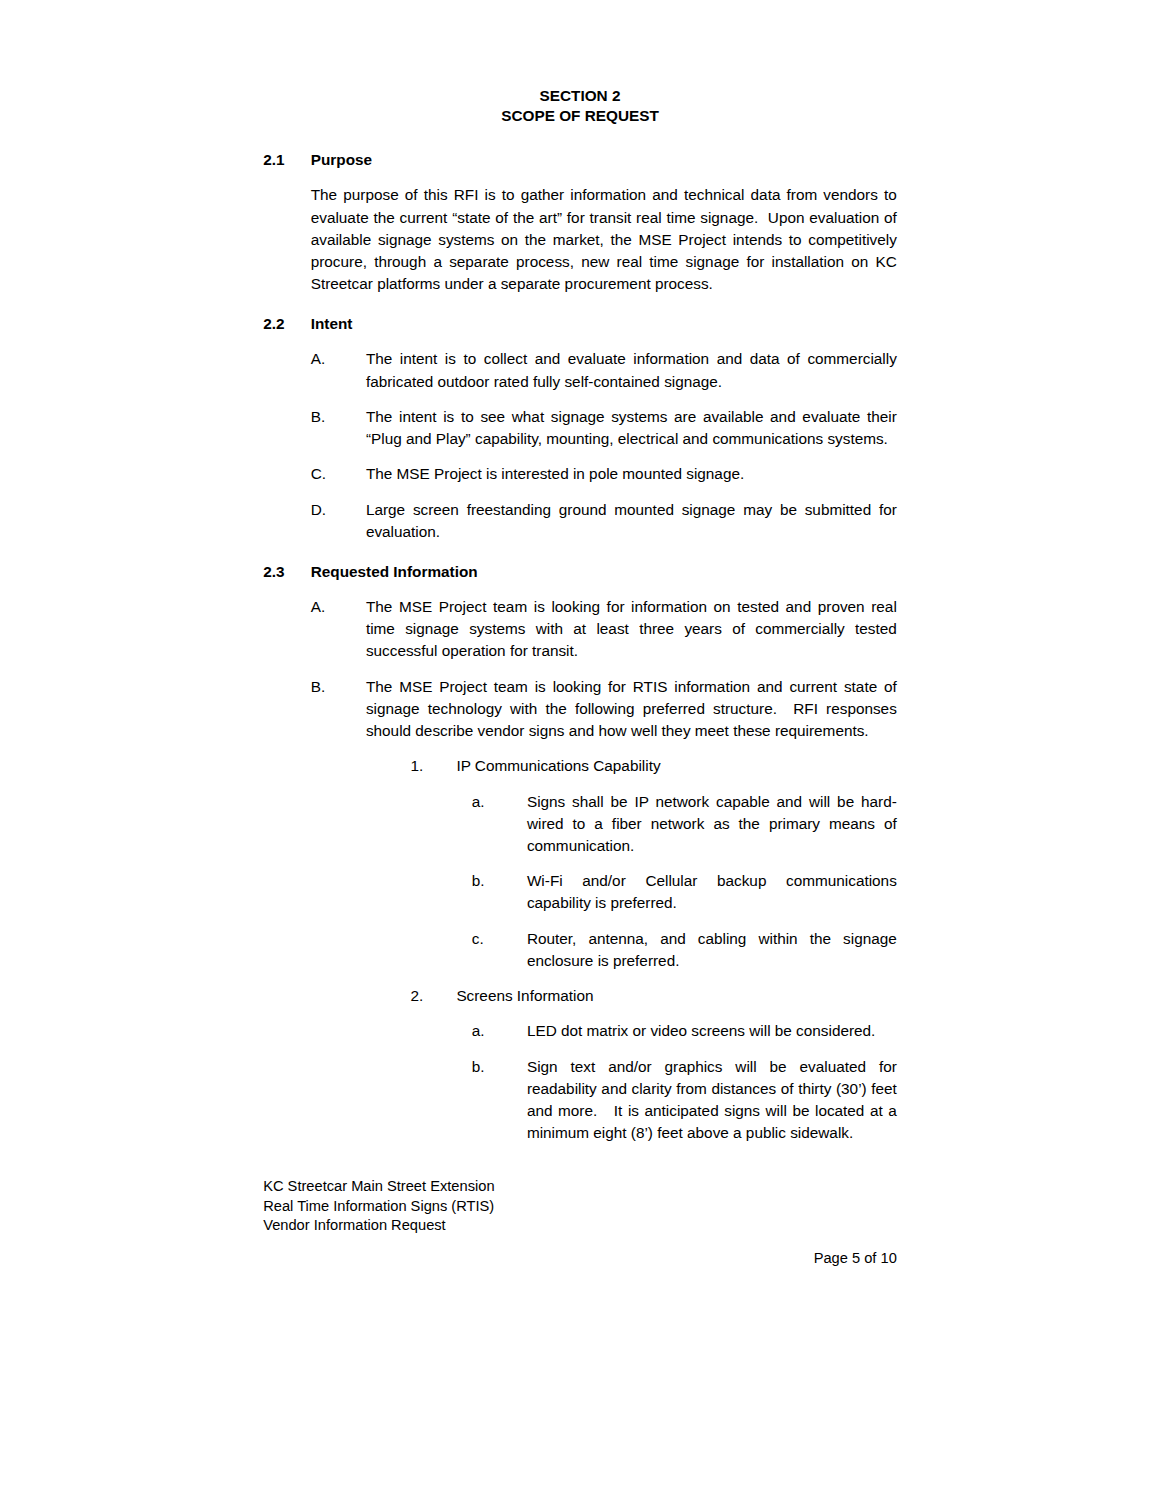SECTION 2 SCOPE OF REQUEST
2.1
Purpose
The purpose of this RFI is to gather information and technical data from vendors to evaluate the current “state of the art” for transit real time signage. Upon evaluation of available signage systems on the market, the MSE Project intends to competitively procure, through a separate process, new real time signage for installation on KC Streetcar platforms under a separate procurement process.
2.2
Intent
A.
The intent is to collect and evaluate information and data of commercially fabricated outdoor rated fully self-contained signage.
B.
The intent is to see what signage systems are available and evaluate their “Plug and Play” capability, mounting, electrical and communications systems.
C.
The MSE Project is interested in pole mounted signage.
D.
Large screen freestanding ground mounted signage may be submitted for evaluation.
2.3
Requested Information
A.
The MSE Project team is looking for information on tested and proven real time signage systems with at least three years of commercially tested successful operation for transit.
B.
The MSE Project team is looking for RTIS information and current state of signage technology with the following preferred structure. RFI responses should describe vendor signs and how well they meet these requirements.
1.
IP Communications Capability
a.
Signs shall be IP network capable and will be hard-wired to a fiber network as the primary means of communication.
b.
Wi-Fi and/or Cellular backup communications capability is preferred.
c.
Router, antenna, and cabling within the signage enclosure is preferred.
2.
Screens Information
a.
LED dot matrix or video screens will be considered.
b.
Sign text and/or graphics will be evaluated for readability and clarity from distances of thirty (30’) feet and more. It is anticipated signs will be located at a minimum eight (8’) feet above a public sidewalk.
KC Streetcar Main Street Extension
Real Time Information Signs (RTIS)
Vendor Information Request
Page 5 of 10